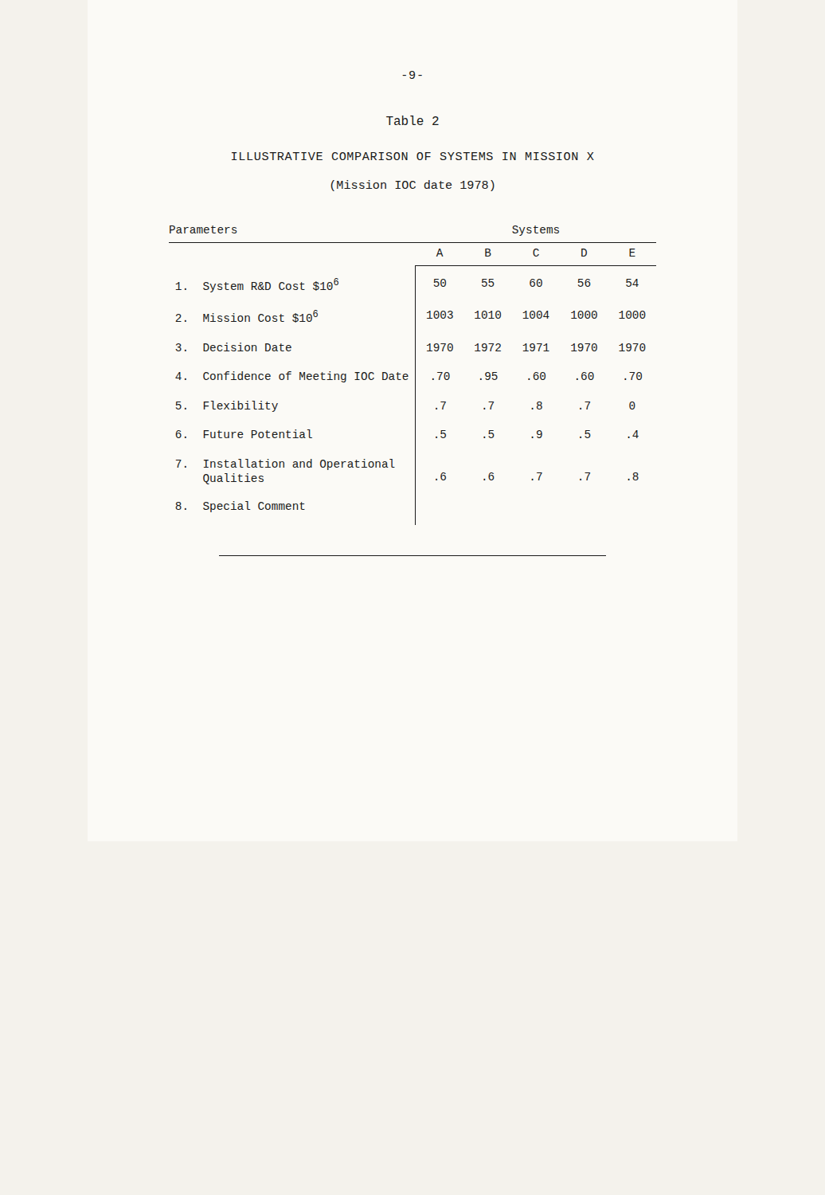-9-
Table 2
ILLUSTRATIVE COMPARISON OF SYSTEMS IN MISSION X
(Mission IOC date 1978)
| Parameters | Systems |
| --- | --- |
| | A | B | C | D | E |
| 1. System R&D Cost $10 6 | 50 | 55 | 60 | 56 | 54 |
| 2. Mission Cost $10 6 | 1003 | 1010 | 1004 | 1000 | 1000 |
| 3. Decision Date | 1970 | 1972 | 1971 | 1970 | 1970 |
| 4. Confidence of Meeting IOC Date | .70 | .95 | .60 | .60 | .70 |
| 5. Flexibility | .7 | .7 | .8 | .7 | 0 |
| 6. Future Potential | .5 | .5 | .9 | .5 | .4 |
| 7. Installation and Operational Qualities | .6 | .6 | .7 | .7 | .8 |
| 8. Special Comment | | | | | |